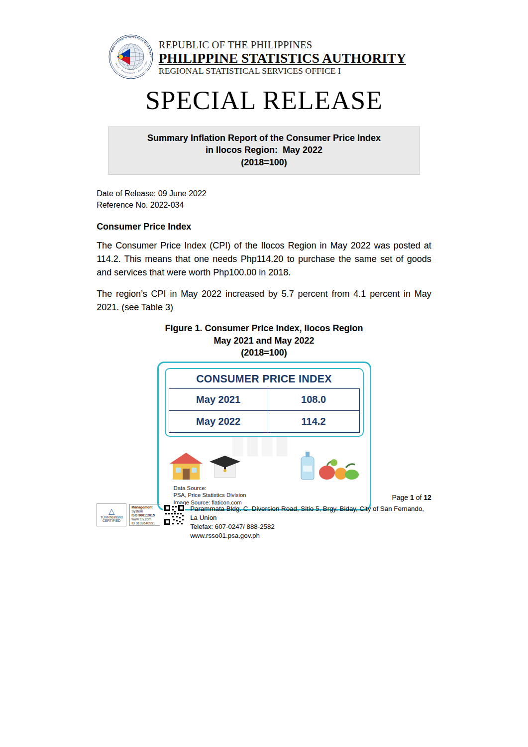PHILIPPINE STATISTICS AUTHORITY Solid • Responsive • World-class
REPUBLIC OF THE PHILIPPINES
PHILIPPINE STATISTICS AUTHORITY
REGIONAL STATISTICAL SERVICES OFFICE I
SPECIAL RELEASE
Summary Inflation Report of the Consumer Price Index
in Ilocos Region: May 2022
(2018=100)
Date of Release: 09 June 2022
Reference No. 2022-034
Consumer Price Index
The Consumer Price Index (CPI) of the Ilocos Region in May 2022 was posted at 114.2. This means that one needs Php114.20 to purchase the same set of goods and services that were worth Php100.00 in 2018.
The region’s CPI in May 2022 increased by 5.7 percent from 4.1 percent in May 2021. (see Table 3)
Figure 1. Consumer Price Index, Ilocos Region
May 2021 and May 2022
(2018=100)
CONSUMER PRICE INDEX
| May 2021 | 108.0 |
| May 2022 | 114.2 |
Data Source:
PSA, Price Statistics Division
Image Source: flaticon.com
Page 1 of 12
△
TÜVRheinland
CERTIFIED
Management
System
ISO 9001:2015
www.tuv.com
ID 9108640991
Parammata Bldg. C, Diversion Road, Sitio 5, Brgy. Biday, City of San Fernando, La Union
Telefax: 607-0247/ 888-2582
www.rsso01.psa.gov.ph